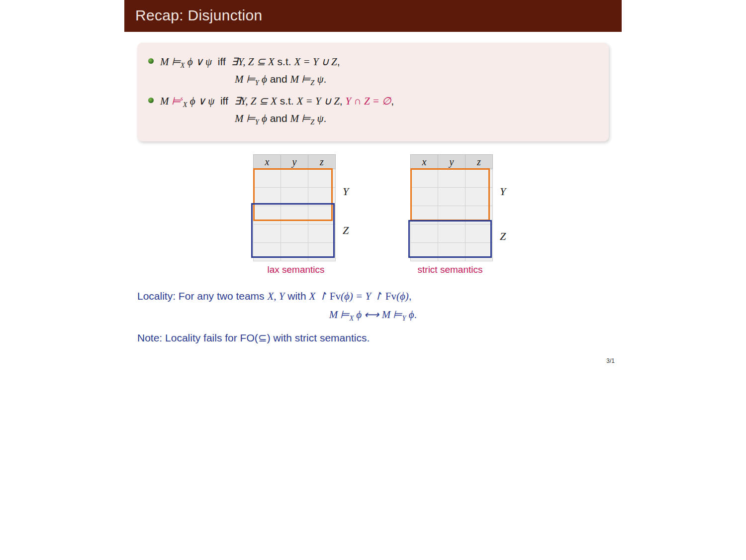Recap: Disjunction
M ⊨X ϕ ∨ ψ iff ∃Y, Z ⊆ X s.t. X = Y ∪ Z, M ⊨Y ϕ and M ⊨Z ψ.
M ⊨sX ϕ ∨ ψ iff ∃Y, Z ⊆ X s.t. X = Y ∪ Z, Y ∩ Z = ∅, M ⊨Y ϕ and M ⊨Z ψ.
| x | y | z |
| --- | --- | --- |
Y Z
| x | y | z |
| --- | --- | --- |
Y Z
lax semantics
strict semantics
Locality: For any two teams X, Y with X ↾ Fv(ϕ) = Y ↾ Fv(ϕ), M ⊨X ϕ ⟷ M ⊨Y ϕ.
Note: Locality fails for FO(⊆) with strict semantics.
3/1